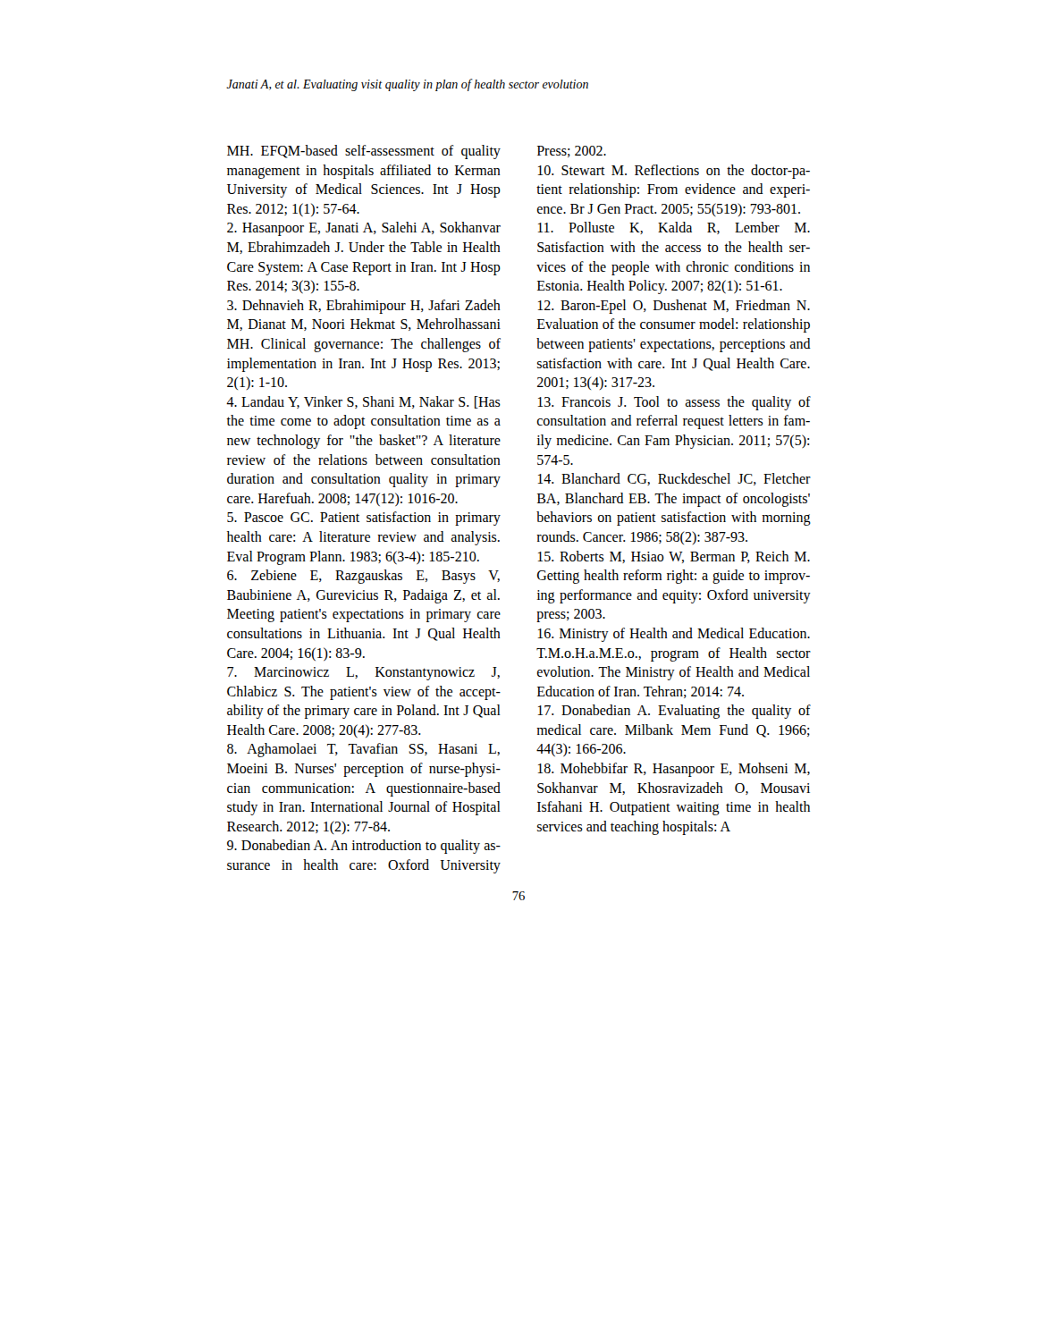Janati A, et al. Evaluating visit quality in plan of health sector evolution
MH. EFQM-based self-assessment of quality management in hospitals affiliated to Kerman University of Medical Sciences. Int J Hosp Res. 2012; 1(1): 57-64.
2. Hasanpoor E, Janati A, Salehi A, Sokhanvar M, Ebrahimzadeh J. Under the Table in Health Care System: A Case Report in Iran. Int J Hosp Res. 2014; 3(3): 155-8.
3. Dehnavieh R, Ebrahimipour H, Jafari Zadeh M, Dianat M, Noori Hekmat S, Mehrolhassani MH. Clinical governance: The challenges of implementation in Iran. Int J Hosp Res. 2013; 2(1): 1-10.
4. Landau Y, Vinker S, Shani M, Nakar S. [Has the time come to adopt consultation time as a new technology for "the basket"? A literature review of the relations between consultation duration and consultation quality in primary care. Harefuah. 2008; 147(12): 1016-20.
5. Pascoe GC. Patient satisfaction in primary health care: A literature review and analysis. Eval Program Plann. 1983; 6(3-4): 185-210.
6. Zebiene E, Razgauskas E, Basys V, Baubiniene A, Gurevicius R, Padaiga Z, et al. Meeting patient's expectations in primary care consultations in Lithuania. Int J Qual Health Care. 2004; 16(1): 83-9.
7. Marcinowicz L, Konstantynowicz J, Chlabicz S. The patient's view of the acceptability of the primary care in Poland. Int J Qual Health Care. 2008; 20(4): 277-83.
8. Aghamolaei T, Tavafian SS, Hasani L, Moeini B. Nurses' perception of nurse-physician communication: A questionnaire-based study in Iran. International Journal of Hospital Research. 2012; 1(2): 77-84.
9. Donabedian A. An introduction to quality assurance in health care: Oxford University Press; 2002.
10. Stewart M. Reflections on the doctor-patient relationship: From evidence and experience. Br J Gen Pract. 2005; 55(519): 793-801.
11. Polluste K, Kalda R, Lember M. Satisfaction with the access to the health services of the people with chronic conditions in Estonia. Health Policy. 2007; 82(1): 51-61.
12. Baron-Epel O, Dushenat M, Friedman N. Evaluation of the consumer model: relationship between patients' expectations, perceptions and satisfaction with care. Int J Qual Health Care. 2001; 13(4): 317-23.
13. Francois J. Tool to assess the quality of consultation and referral request letters in family medicine. Can Fam Physician. 2011; 57(5): 574-5.
14. Blanchard CG, Ruckdeschel JC, Fletcher BA, Blanchard EB. The impact of oncologists' behaviors on patient satisfaction with morning rounds. Cancer. 1986; 58(2): 387-93.
15. Roberts M, Hsiao W, Berman P, Reich M. Getting health reform right: a guide to improving performance and equity: Oxford university press; 2003.
16. Ministry of Health and Medical Education. T.M.o.H.a.M.E.o., program of Health sector evolution. The Ministry of Health and Medical Education of Iran. Tehran; 2014: 74.
17. Donabedian A. Evaluating the quality of medical care. Milbank Mem Fund Q. 1966; 44(3): 166-206.
18. Mohebbifar R, Hasanpoor E, Mohseni M, Sokhanvar M, Khosravizadeh O, Mousavi Isfahani H. Outpatient waiting time in health services and teaching hospitals: A
76